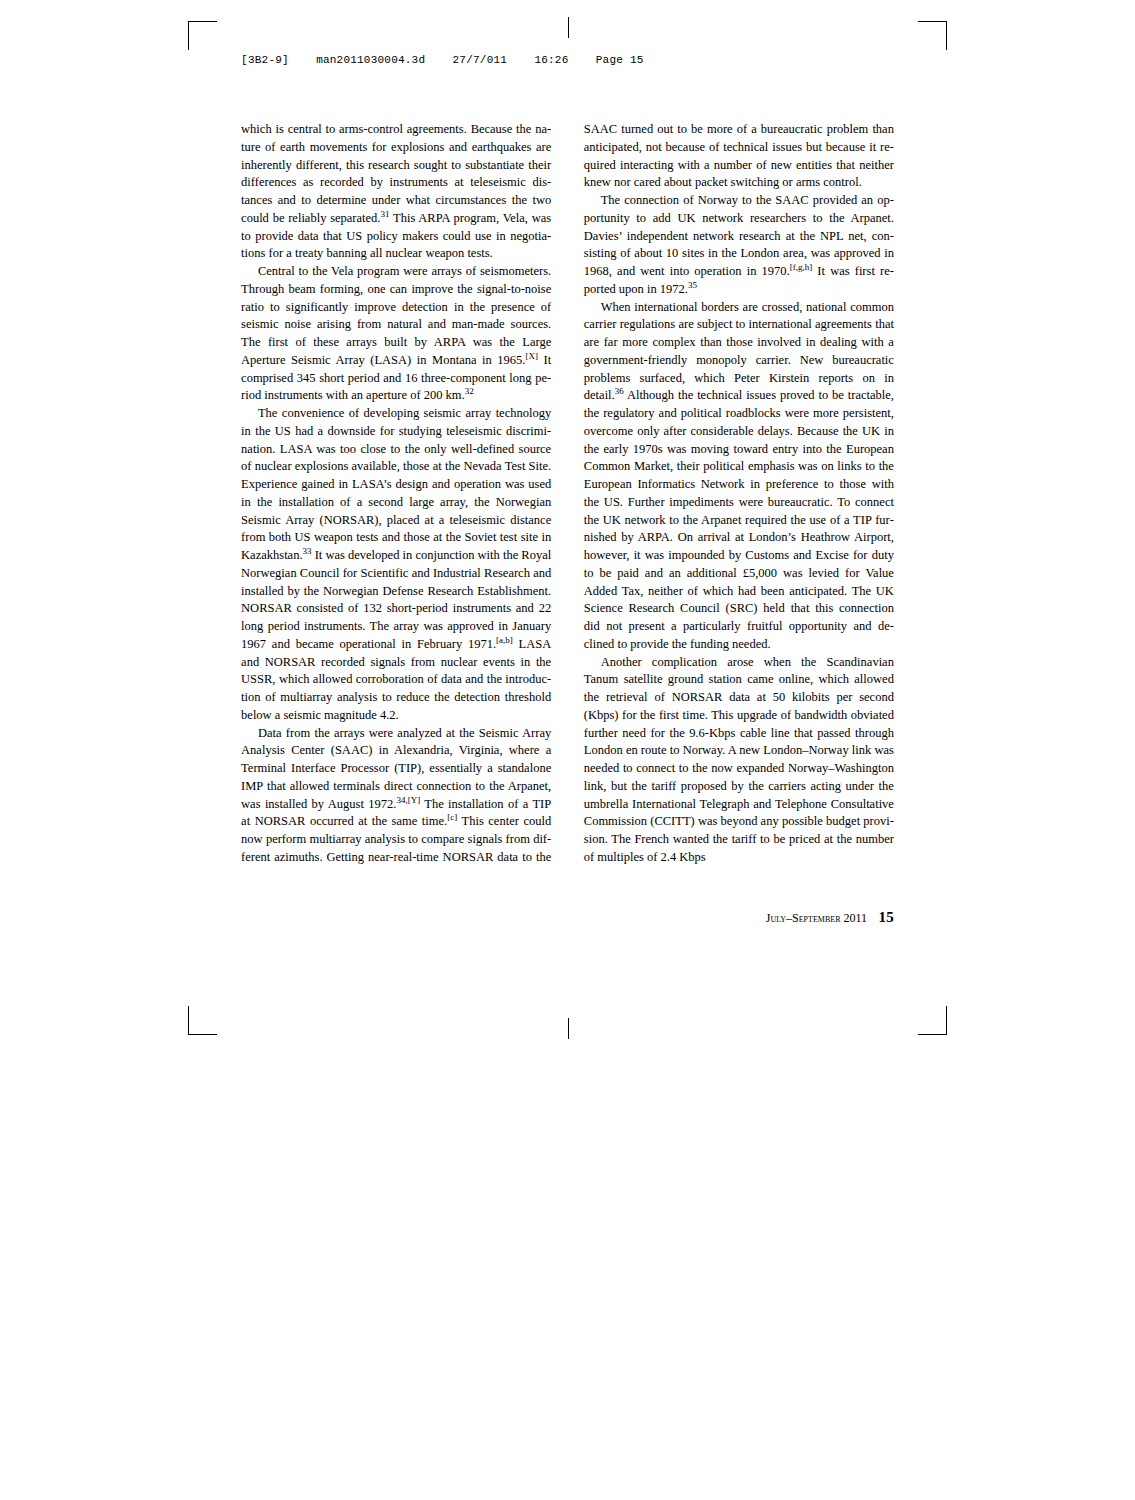[3B2-9] man2011030004.3d 27/7/011 16:26 Page 15
which is central to arms-control agreements. Because the nature of earth movements for explosions and earthquakes are inherently different, this research sought to substantiate their differences as recorded by instruments at teleseismic distances and to determine under what circumstances the two could be reliably separated.31 This ARPA program, Vela, was to provide data that US policy makers could use in negotiations for a treaty banning all nuclear weapon tests.
Central to the Vela program were arrays of seismometers. Through beam forming, one can improve the signal-to-noise ratio to significantly improve detection in the presence of seismic noise arising from natural and man-made sources. The first of these arrays built by ARPA was the Large Aperture Seismic Array (LASA) in Montana in 1965.[X] It comprised 345 short period and 16 three-component long period instruments with an aperture of 200 km.32
The convenience of developing seismic array technology in the US had a downside for studying teleseismic discrimination. LASA was too close to the only well-defined source of nuclear explosions available, those at the Nevada Test Site. Experience gained in LASA’s design and operation was used in the installation of a second large array, the Norwegian Seismic Array (NORSAR), placed at a teleseismic distance from both US weapon tests and those at the Soviet test site in Kazakhstan.33 It was developed in conjunction with the Royal Norwegian Council for Scientific and Industrial Research and installed by the Norwegian Defense Research Establishment. NORSAR consisted of 132 short-period instruments and 22 long period instruments. The array was approved in January 1967 and became operational in February 1971.[a,b] LASA and NORSAR recorded signals from nuclear events in the USSR, which allowed corroboration of data and the introduction of multiarray analysis to reduce the detection threshold below a seismic magnitude 4.2.
Data from the arrays were analyzed at the Seismic Array Analysis Center (SAAC) in Alexandria, Virginia, where a Terminal Interface Processor (TIP), essentially a standalone IMP that allowed terminals direct connection to the Arpanet, was installed by August 1972.34,[Y] The installation of a TIP at NORSAR occurred at the same time.[c] This center could now perform multiarray analysis to compare signals from different azimuths. Getting near-real-time NORSAR data to the SAAC turned out to be more of a bureaucratic problem than anticipated, not because of technical issues but because it required interacting with a number of new entities that neither knew nor cared about packet switching or arms control.
The connection of Norway to the SAAC provided an opportunity to add UK network researchers to the Arpanet. Davies’ independent network research at the NPL net, consisting of about 10 sites in the London area, was approved in 1968, and went into operation in 1970.[f,g,h] It was first reported upon in 1972.35
When international borders are crossed, national common carrier regulations are subject to international agreements that are far more complex than those involved in dealing with a government-friendly monopoly carrier. New bureaucratic problems surfaced, which Peter Kirstein reports on in detail.36 Although the technical issues proved to be tractable, the regulatory and political roadblocks were more persistent, overcome only after considerable delays. Because the UK in the early 1970s was moving toward entry into the European Common Market, their political emphasis was on links to the European Informatics Network in preference to those with the US. Further impediments were bureaucratic. To connect the UK network to the Arpanet required the use of a TIP furnished by ARPA. On arrival at London’s Heathrow Airport, however, it was impounded by Customs and Excise for duty to be paid and an additional £5,000 was levied for Value Added Tax, neither of which had been anticipated. The UK Science Research Council (SRC) held that this connection did not present a particularly fruitful opportunity and declined to provide the funding needed.
Another complication arose when the Scandinavian Tanum satellite ground station came online, which allowed the retrieval of NORSAR data at 50 kilobits per second (Kbps) for the first time. This upgrade of bandwidth obviated further need for the 9.6-Kbps cable line that passed through London en route to Norway. A new London–Norway link was needed to connect to the now expanded Norway–Washington link, but the tariff proposed by the carriers acting under the umbrella International Telegraph and Telephone Consultative Commission (CCITT) was beyond any possible budget provision. The French wanted the tariff to be priced at the number of multiples of 2.4 Kbps
July–September 201115